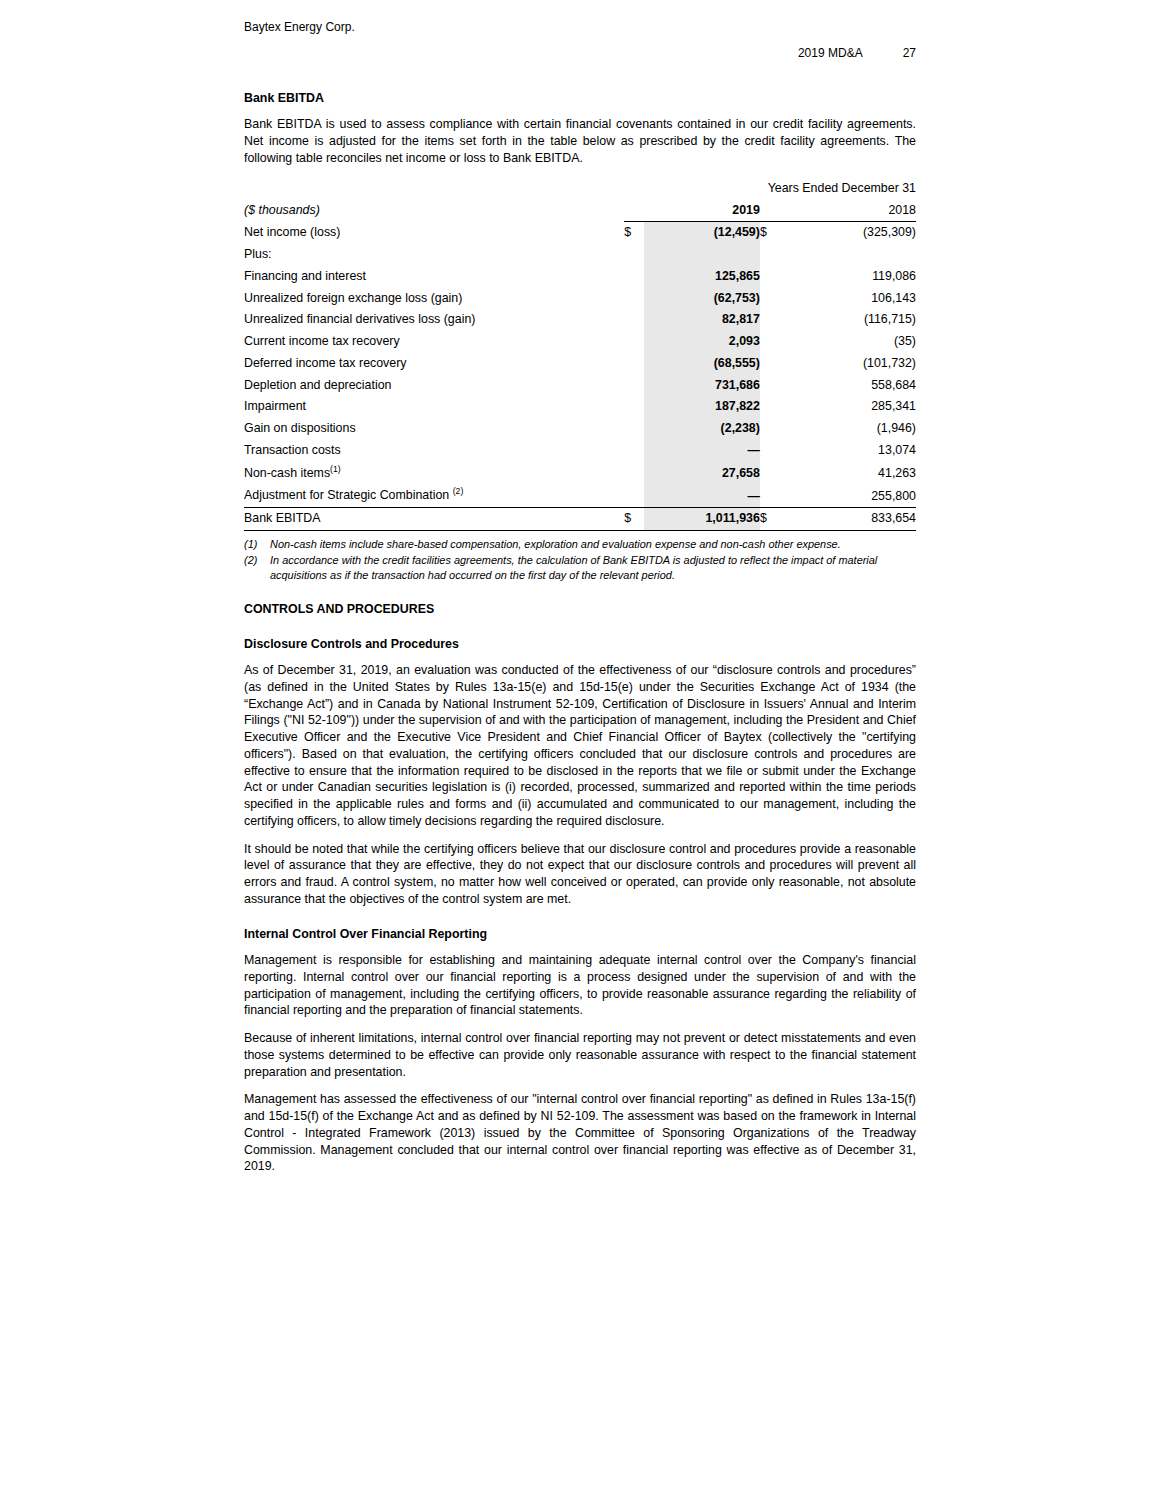Baytex Energy Corp.
2019 MD&A 27
Bank EBITDA
Bank EBITDA is used to assess compliance with certain financial covenants contained in our credit facility agreements. Net income is adjusted for the items set forth in the table below as prescribed by the credit facility agreements. The following table reconciles net income or loss to Bank EBITDA.
| | | Years Ended December 31 |
| ($ thousands) | | 2019 | | | 2018 |
| Net income (loss) | $ | (12,459) | $ | | (325,309) |
| Plus: | | | | | |
| Financing and interest | | 125,865 | | | 119,086 |
| Unrealized foreign exchange loss (gain) | | (62,753) | | | 106,143 |
| Unrealized financial derivatives loss (gain) | | 82,817 | | | (116,715) |
| Current income tax recovery | | 2,093 | | | (35) |
| Deferred income tax recovery | | (68,555) | | | (101,732) |
| Depletion and depreciation | | 731,686 | | | 558,684 |
| Impairment | | 187,822 | | | 285,341 |
| Gain on dispositions | | (2,238) | | | (1,946) |
| Transaction costs | | — | | | 13,074 |
| Non-cash items (1) | | 27,658 | | | 41,263 |
| Adjustment for Strategic Combination (2) | | — | | | 255,800 |
| Bank EBITDA | $ | 1,011,936 | $ | | 833,654 |
(1) Non-cash items include share-based compensation, exploration and evaluation expense and non-cash other expense.
(2) In accordance with the credit facilities agreements, the calculation of Bank EBITDA is adjusted to reflect the impact of material acquisitions as if the transaction had occurred on the first day of the relevant period.
CONTROLS AND PROCEDURES
Disclosure Controls and Procedures
As of December 31, 2019, an evaluation was conducted of the effectiveness of our “disclosure controls and procedures” (as defined in the United States by Rules 13a-15(e) and 15d-15(e) under the Securities Exchange Act of 1934 (the “Exchange Act”) and in Canada by National Instrument 52-109, Certification of Disclosure in Issuers' Annual and Interim Filings ("NI 52-109")) under the supervision of and with the participation of management, including the President and Chief Executive Officer and the Executive Vice President and Chief Financial Officer of Baytex (collectively the "certifying officers"). Based on that evaluation, the certifying officers concluded that our disclosure controls and procedures are effective to ensure that the information required to be disclosed in the reports that we file or submit under the Exchange Act or under Canadian securities legislation is (i) recorded, processed, summarized and reported within the time periods specified in the applicable rules and forms and (ii) accumulated and communicated to our management, including the certifying officers, to allow timely decisions regarding the required disclosure.
It should be noted that while the certifying officers believe that our disclosure control and procedures provide a reasonable level of assurance that they are effective, they do not expect that our disclosure controls and procedures will prevent all errors and fraud. A control system, no matter how well conceived or operated, can provide only reasonable, not absolute assurance that the objectives of the control system are met.
Internal Control Over Financial Reporting
Management is responsible for establishing and maintaining adequate internal control over the Company's financial reporting. Internal control over our financial reporting is a process designed under the supervision of and with the participation of management, including the certifying officers, to provide reasonable assurance regarding the reliability of financial reporting and the preparation of financial statements.
Because of inherent limitations, internal control over financial reporting may not prevent or detect misstatements and even those systems determined to be effective can provide only reasonable assurance with respect to the financial statement preparation and presentation.
Management has assessed the effectiveness of our "internal control over financial reporting" as defined in Rules 13a-15(f) and 15d-15(f) of the Exchange Act and as defined by NI 52-109. The assessment was based on the framework in Internal Control - Integrated Framework (2013) issued by the Committee of Sponsoring Organizations of the Treadway Commission. Management concluded that our internal control over financial reporting was effective as of December 31, 2019.